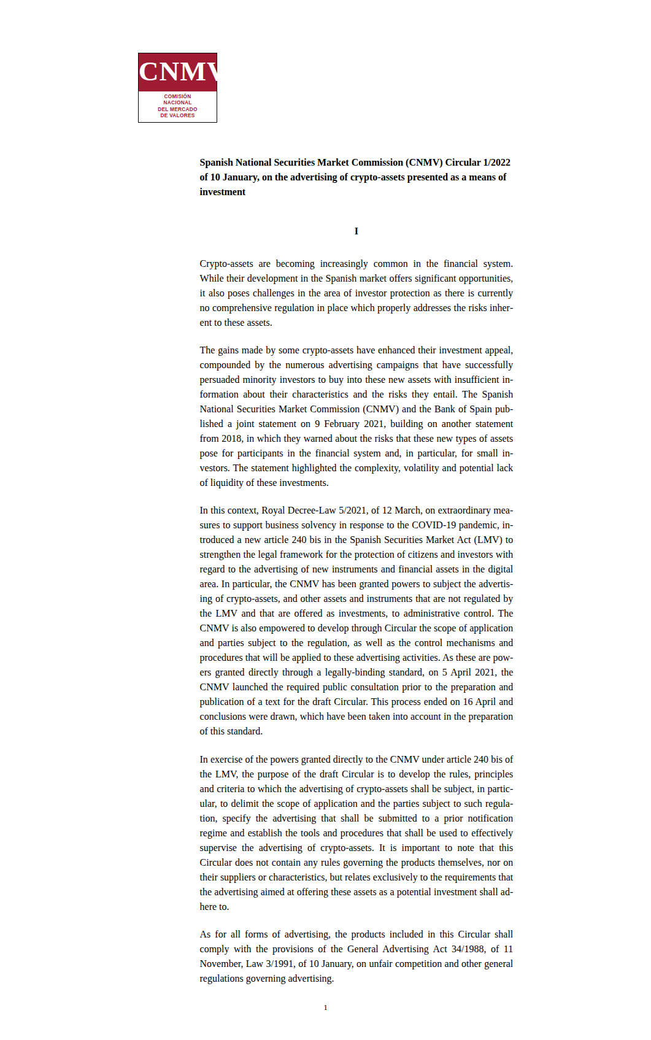CNMV
COMISIÓN
NACIONAL
DEL MERCADO
DE VALORES
Spanish National Securities Market Commission (CNMV) Circular 1/2022 of 10 January, on the advertising of crypto-assets presented as a means of investment
I
Crypto-assets are becoming increasingly common in the financial system. While their development in the Spanish market offers significant opportunities, it also poses challenges in the area of investor protection as there is currently no comprehensive regulation in place which properly addresses the risks inherent to these assets.
The gains made by some crypto-assets have enhanced their investment appeal, compounded by the numerous advertising campaigns that have successfully persuaded minority investors to buy into these new assets with insufficient information about their characteristics and the risks they entail. The Spanish National Securities Market Commission (CNMV) and the Bank of Spain published a joint statement on 9 February 2021, building on another statement from 2018, in which they warned about the risks that these new types of assets pose for participants in the financial system and, in particular, for small investors. The statement highlighted the complexity, volatility and potential lack of liquidity of these investments.
In this context, Royal Decree-Law 5/2021, of 12 March, on extraordinary measures to support business solvency in response to the COVID-19 pandemic, introduced a new article 240 bis in the Spanish Securities Market Act (LMV) to strengthen the legal framework for the protection of citizens and investors with regard to the advertising of new instruments and financial assets in the digital area. In particular, the CNMV has been granted powers to subject the advertising of crypto-assets, and other assets and instruments that are not regulated by the LMV and that are offered as investments, to administrative control. The CNMV is also empowered to develop through Circular the scope of application and parties subject to the regulation, as well as the control mechanisms and procedures that will be applied to these advertising activities. As these are powers granted directly through a legally-binding standard, on 5 April 2021, the CNMV launched the required public consultation prior to the preparation and publication of a text for the draft Circular. This process ended on 16 April and conclusions were drawn, which have been taken into account in the preparation of this standard.
In exercise of the powers granted directly to the CNMV under article 240 bis of the LMV, the purpose of the draft Circular is to develop the rules, principles and criteria to which the advertising of crypto-assets shall be subject, in particular, to delimit the scope of application and the parties subject to such regulation, specify the advertising that shall be submitted to a prior notification regime and establish the tools and procedures that shall be used to effectively supervise the advertising of crypto-assets. It is important to note that this Circular does not contain any rules governing the products themselves, nor on their suppliers or characteristics, but relates exclusively to the requirements that the advertising aimed at offering these assets as a potential investment shall adhere to.
As for all forms of advertising, the products included in this Circular shall comply with the provisions of the General Advertising Act 34/1988, of 11 November, Law 3/1991, of 10 January, on unfair competition and other general regulations governing advertising.
1